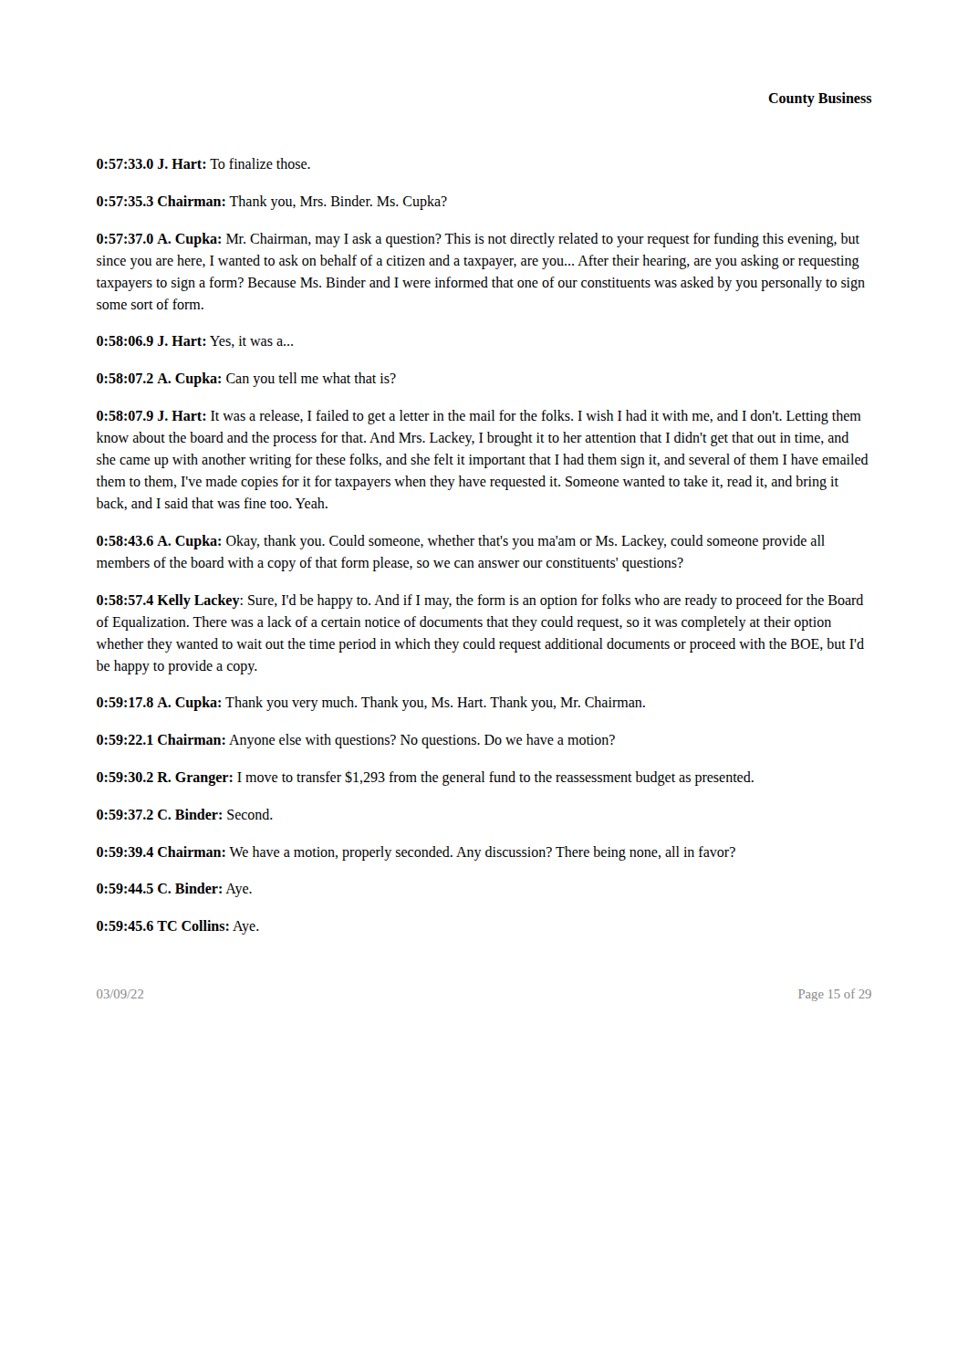County Business
0:57:33.0 J. Hart: To finalize those.
0:57:35.3 Chairman: Thank you, Mrs. Binder. Ms. Cupka?
0:57:37.0 A. Cupka: Mr. Chairman, may I ask a question? This is not directly related to your request for funding this evening, but since you are here, I wanted to ask on behalf of a citizen and a taxpayer, are you... After their hearing, are you asking or requesting taxpayers to sign a form? Because Ms. Binder and I were informed that one of our constituents was asked by you personally to sign some sort of form.
0:58:06.9 J. Hart: Yes, it was a...
0:58:07.2 A. Cupka: Can you tell me what that is?
0:58:07.9 J. Hart: It was a release, I failed to get a letter in the mail for the folks. I wish I had it with me, and I don't. Letting them know about the board and the process for that. And Mrs. Lackey, I brought it to her attention that I didn't get that out in time, and she came up with another writing for these folks, and she felt it important that I had them sign it, and several of them I have emailed them to them, I've made copies for it for taxpayers when they have requested it. Someone wanted to take it, read it, and bring it back, and I said that was fine too. Yeah.
0:58:43.6 A. Cupka: Okay, thank you. Could someone, whether that's you ma'am or Ms. Lackey, could someone provide all members of the board with a copy of that form please, so we can answer our constituents' questions?
0:58:57.4 Kelly Lackey: Sure, I'd be happy to. And if I may, the form is an option for folks who are ready to proceed for the Board of Equalization. There was a lack of a certain notice of documents that they could request, so it was completely at their option whether they wanted to wait out the time period in which they could request additional documents or proceed with the BOE, but I'd be happy to provide a copy.
0:59:17.8 A. Cupka: Thank you very much. Thank you, Ms. Hart. Thank you, Mr. Chairman.
0:59:22.1 Chairman: Anyone else with questions? No questions. Do we have a motion?
0:59:30.2 R. Granger: I move to transfer $1,293 from the general fund to the reassessment budget as presented.
0:59:37.2 C. Binder: Second.
0:59:39.4 Chairman: We have a motion, properly seconded. Any discussion? There being none, all in favor?
0:59:44.5 C. Binder: Aye.
0:59:45.6 TC Collins: Aye.
03/09/22 Page 15 of 29